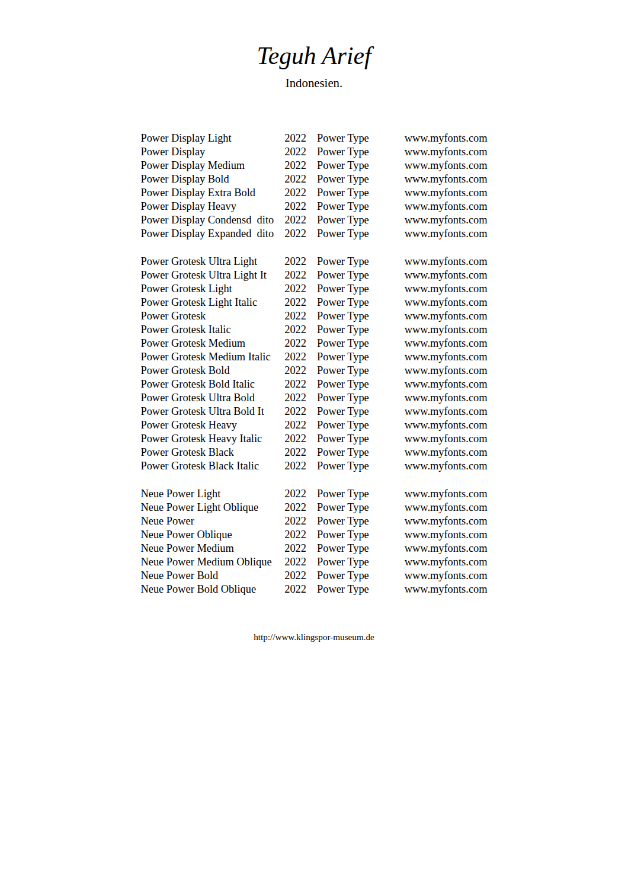Teguh Arief
Indonesien.
| Power Display Light | 2022 | Power Type | www.myfonts.com |
| Power Display | 2022 | Power Type | www.myfonts.com |
| Power Display Medium | 2022 | Power Type | www.myfonts.com |
| Power Display Bold | 2022 | Power Type | www.myfonts.com |
| Power Display Extra Bold | 2022 | Power Type | www.myfonts.com |
| Power Display Heavy | 2022 | Power Type | www.myfonts.com |
| Power Display Condensd dito | 2022 | Power Type | www.myfonts.com |
| Power Display Expanded dito | 2022 | Power Type | www.myfonts.com |
| Power Grotesk Ultra Light | 2022 | Power Type | www.myfonts.com |
| Power Grotesk Ultra Light It | 2022 | Power Type | www.myfonts.com |
| Power Grotesk Light | 2022 | Power Type | www.myfonts.com |
| Power Grotesk Light Italic | 2022 | Power Type | www.myfonts.com |
| Power Grotesk | 2022 | Power Type | www.myfonts.com |
| Power Grotesk Italic | 2022 | Power Type | www.myfonts.com |
| Power Grotesk Medium | 2022 | Power Type | www.myfonts.com |
| Power Grotesk Medium Italic | 2022 | Power Type | www.myfonts.com |
| Power Grotesk Bold | 2022 | Power Type | www.myfonts.com |
| Power Grotesk Bold Italic | 2022 | Power Type | www.myfonts.com |
| Power Grotesk Ultra Bold | 2022 | Power Type | www.myfonts.com |
| Power Grotesk Ultra Bold It | 2022 | Power Type | www.myfonts.com |
| Power Grotesk Heavy | 2022 | Power Type | www.myfonts.com |
| Power Grotesk Heavy Italic | 2022 | Power Type | www.myfonts.com |
| Power Grotesk Black | 2022 | Power Type | www.myfonts.com |
| Power Grotesk Black Italic | 2022 | Power Type | www.myfonts.com |
| Neue Power Light | 2022 | Power Type | www.myfonts.com |
| Neue Power Light Oblique | 2022 | Power Type | www.myfonts.com |
| Neue Power | 2022 | Power Type | www.myfonts.com |
| Neue Power Oblique | 2022 | Power Type | www.myfonts.com |
| Neue Power Medium | 2022 | Power Type | www.myfonts.com |
| Neue Power Medium Oblique | 2022 | Power Type | www.myfonts.com |
| Neue Power Bold | 2022 | Power Type | www.myfonts.com |
| Neue Power Bold Oblique | 2022 | Power Type | www.myfonts.com |
http://www.klingspor-museum.de